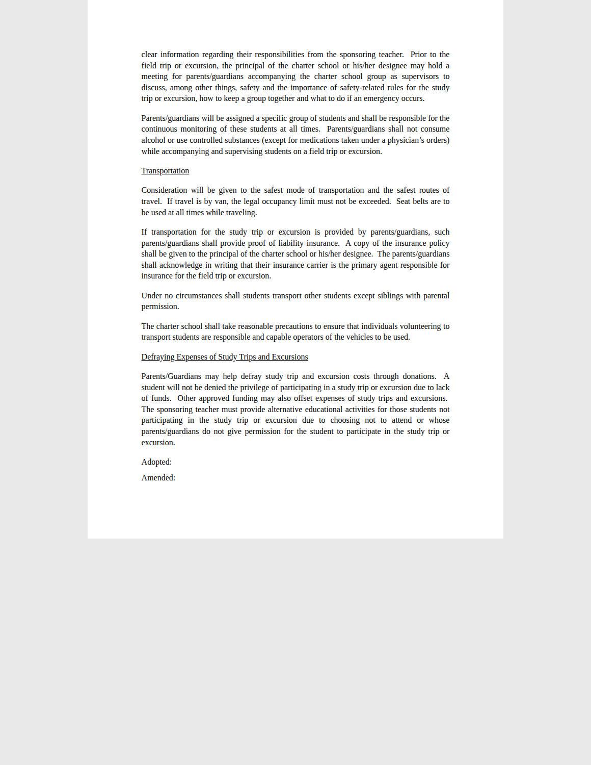clear information regarding their responsibilities from the sponsoring teacher. Prior to the field trip or excursion, the principal of the charter school or his/her designee may hold a meeting for parents/guardians accompanying the charter school group as supervisors to discuss, among other things, safety and the importance of safety-related rules for the study trip or excursion, how to keep a group together and what to do if an emergency occurs.
Parents/guardians will be assigned a specific group of students and shall be responsible for the continuous monitoring of these students at all times. Parents/guardians shall not consume alcohol or use controlled substances (except for medications taken under a physician’s orders) while accompanying and supervising students on a field trip or excursion.
Transportation
Consideration will be given to the safest mode of transportation and the safest routes of travel. If travel is by van, the legal occupancy limit must not be exceeded. Seat belts are to be used at all times while traveling.
If transportation for the study trip or excursion is provided by parents/guardians, such parents/guardians shall provide proof of liability insurance. A copy of the insurance policy shall be given to the principal of the charter school or his/her designee. The parents/guardians shall acknowledge in writing that their insurance carrier is the primary agent responsible for insurance for the field trip or excursion.
Under no circumstances shall students transport other students except siblings with parental permission.
The charter school shall take reasonable precautions to ensure that individuals volunteering to transport students are responsible and capable operators of the vehicles to be used.
Defraying Expenses of Study Trips and Excursions
Parents/Guardians may help defray study trip and excursion costs through donations. A student will not be denied the privilege of participating in a study trip or excursion due to lack of funds. Other approved funding may also offset expenses of study trips and excursions. The sponsoring teacher must provide alternative educational activities for those students not participating in the study trip or excursion due to choosing not to attend or whose parents/guardians do not give permission for the student to participate in the study trip or excursion.
Adopted:
Amended: